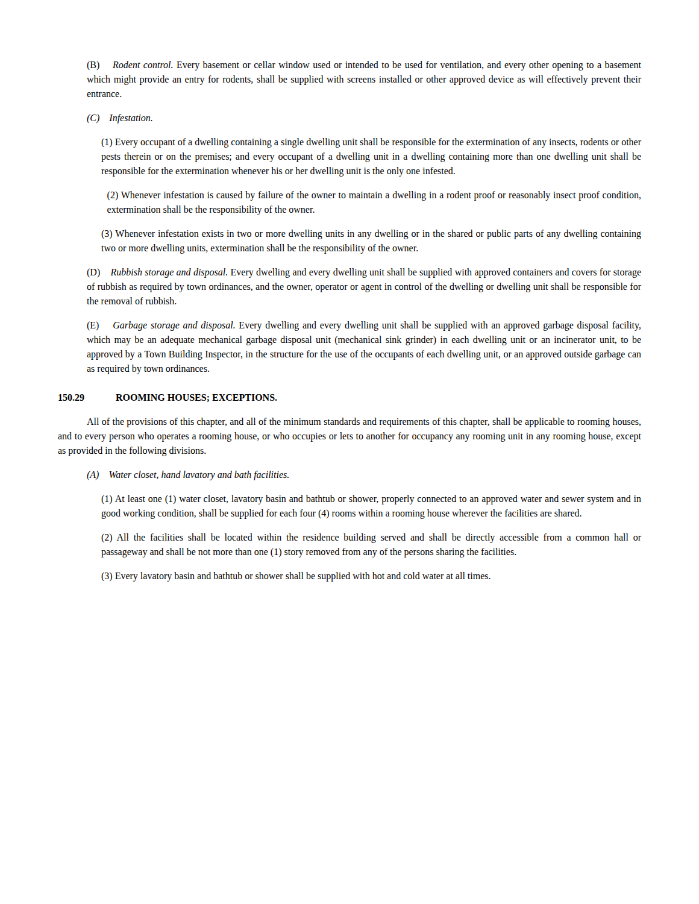(B) Rodent control. Every basement or cellar window used or intended to be used for ventilation, and every other opening to a basement which might provide an entry for rodents, shall be supplied with screens installed or other approved device as will effectively prevent their entrance.
(C) Infestation.
(1) Every occupant of a dwelling containing a single dwelling unit shall be responsible for the extermination of any insects, rodents or other pests therein or on the premises; and every occupant of a dwelling unit in a dwelling containing more than one dwelling unit shall be responsible for the extermination whenever his or her dwelling unit is the only one infested.
(2) Whenever infestation is caused by failure of the owner to maintain a dwelling in a rodent proof or reasonably insect proof condition, extermination shall be the responsibility of the owner.
(3) Whenever infestation exists in two or more dwelling units in any dwelling or in the shared or public parts of any dwelling containing two or more dwelling units, extermination shall be the responsibility of the owner.
(D) Rubbish storage and disposal. Every dwelling and every dwelling unit shall be supplied with approved containers and covers for storage of rubbish as required by town ordinances, and the owner, operator or agent in control of the dwelling or dwelling unit shall be responsible for the removal of rubbish.
(E) Garbage storage and disposal. Every dwelling and every dwelling unit shall be supplied with an approved garbage disposal facility, which may be an adequate mechanical garbage disposal unit (mechanical sink grinder) in each dwelling unit or an incinerator unit, to be approved by a Town Building Inspector, in the structure for the use of the occupants of each dwelling unit, or an approved outside garbage can as required by town ordinances.
150.29 ROOMING HOUSES; EXCEPTIONS.
All of the provisions of this chapter, and all of the minimum standards and requirements of this chapter, shall be applicable to rooming houses, and to every person who operates a rooming house, or who occupies or lets to another for occupancy any rooming unit in any rooming house, except as provided in the following divisions.
(A) Water closet, hand lavatory and bath facilities.
(1) At least one (1) water closet, lavatory basin and bathtub or shower, properly connected to an approved water and sewer system and in good working condition, shall be supplied for each four (4) rooms within a rooming house wherever the facilities are shared.
(2) All the facilities shall be located within the residence building served and shall be directly accessible from a common hall or passageway and shall be not more than one (1) story removed from any of the persons sharing the facilities.
(3) Every lavatory basin and bathtub or shower shall be supplied with hot and cold water at all times.